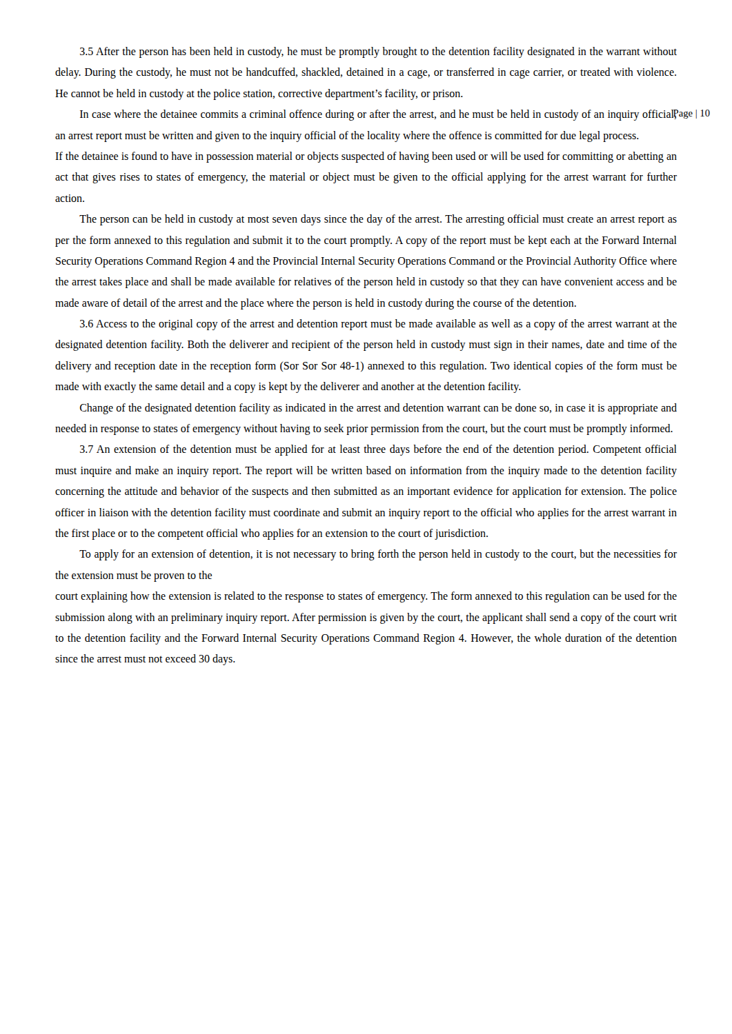3.5 After the person has been held in custody, he must be promptly brought to the detention facility designated in the warrant without delay. During the custody, he must not be handcuffed, shackled, detained in a cage, or transferred in cage carrier, or treated with violence. He cannot be held in custody at the police station, corrective department’s facility, or prison.
In case where the detainee commits a criminal offence during or after the arrest, and he must be held in custody of an inquiry official, an arrest report must be written and given to the inquiry official of the locality where the offence is committed for due legal process.
Page | 10
If the detainee is found to have in possession material or objects suspected of having been used or will be used for committing or abetting an act that gives rises to states of emergency, the material or object must be given to the official applying for the arrest warrant for further action.
The person can be held in custody at most seven days since the day of the arrest. The arresting official must create an arrest report as per the form annexed to this regulation and submit it to the court promptly. A copy of the report must be kept each at the Forward Internal Security Operations Command Region 4 and the Provincial Internal Security Operations Command or the Provincial Authority Office where the arrest takes place and shall be made available for relatives of the person held in custody so that they can have convenient access and be made aware of detail of the arrest and the place where the person is held in custody during the course of the detention.
3.6 Access to the original copy of the arrest and detention report must be made available as well as a copy of the arrest warrant at the designated detention facility. Both the deliverer and recipient of the person held in custody must sign in their names, date and time of the delivery and reception date in the reception form (Sor Sor Sor 48-1) annexed to this regulation. Two identical copies of the form must be made with exactly the same detail and a copy is kept by the deliverer and another at the detention facility.
Change of the designated detention facility as indicated in the arrest and detention warrant can be done so, in case it is appropriate and needed in response to states of emergency without having to seek prior permission from the court, but the court must be promptly informed.
3.7 An extension of the detention must be applied for at least three days before the end of the detention period. Competent official must inquire and make an inquiry report. The report will be written based on information from the inquiry made to the detention facility concerning the attitude and behavior of the suspects and then submitted as an important evidence for application for extension. The police officer in liaison with the detention facility must coordinate and submit an inquiry report to the official who applies for the arrest warrant in the first place or to the competent official who applies for an extension to the court of jurisdiction.
To apply for an extension of detention, it is not necessary to bring forth the person held in custody to the court, but the necessities for the extension must be proven to the
court explaining how the extension is related to the response to states of emergency. The form annexed to this regulation can be used for the submission along with an preliminary inquiry report. After permission is given by the court, the applicant shall send a copy of the court writ to the detention facility and the Forward Internal Security Operations Command Region 4. However, the whole duration of the detention since the arrest must not exceed 30 days.